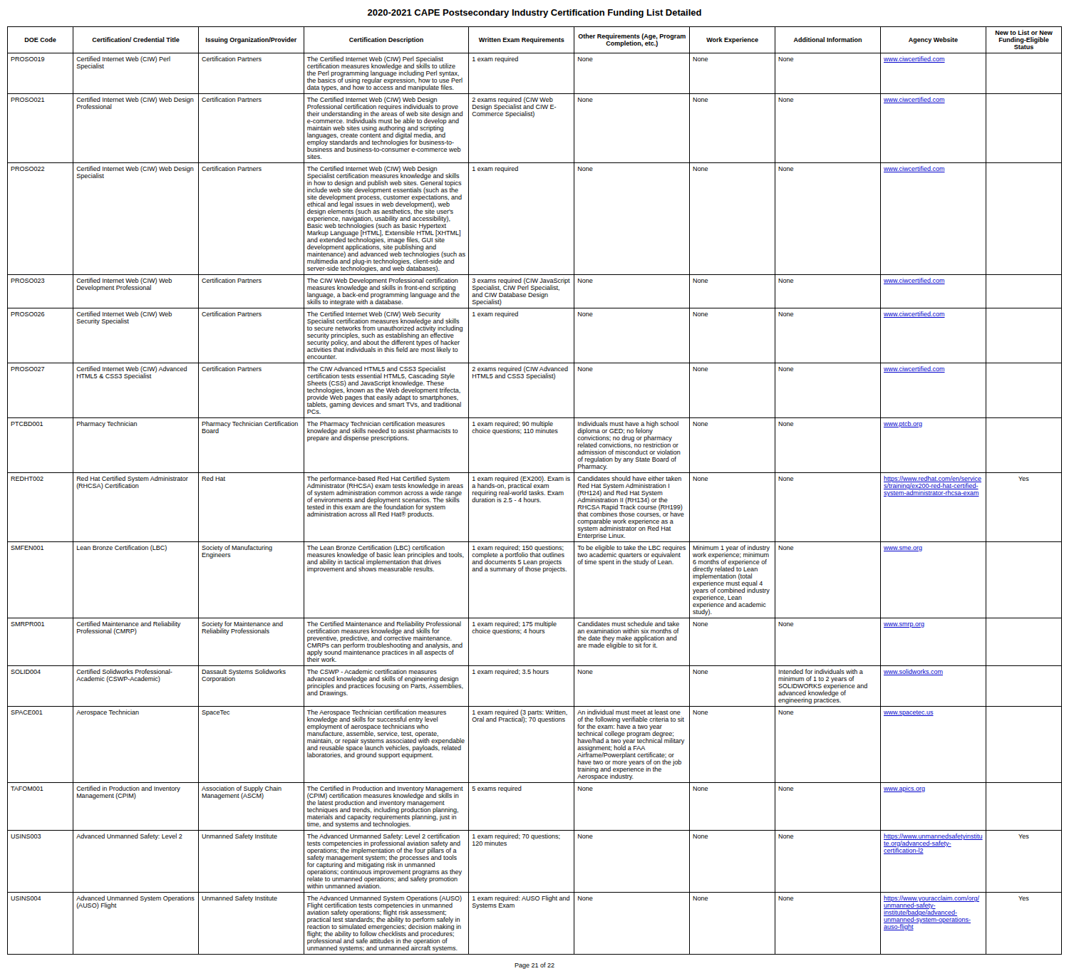2020-2021 CAPE Postsecondary Industry Certification Funding List Detailed
| DOE Code | Certification/ Credential Title | Issuing Organization/Provider | Certification Description | Written Exam Requirements | Other Requirements (Age, Program Completion, etc.) | Work Experience | Additional Information | Agency Website | New to List or New Funding-Eligible Status |
| --- | --- | --- | --- | --- | --- | --- | --- | --- | --- |
| PROSO019 | Certified Internet Web (CIW) Perl Specialist | Certification Partners | The Certified Internet Web (CIW) Perl Specialist certification measures knowledge and skills to utilize the Perl programming language including Perl syntax, the basics of using regular expression, how to use Perl data types, and how to access and manipulate files. | 1 exam required | None | None | None | www.ciwcertified.com | |
| PROSO021 | Certified Internet Web (CIW) Web Design Professional | Certification Partners | The Certified Internet Web (CIW) Web Design Professional certification requires individuals to prove their understanding in the areas of web site design and e-commerce. Individuals must be able to develop and maintain web sites using authoring and scripting languages, create content and digital media, and employ standards and technologies for business-to-business and business-to-consumer e-commerce web sites. | 2 exams required (CIW Web Design Specialist and CIW E-Commerce Specialist) | None | None | None | www.ciwcertified.com | |
| PROSO022 | Certified Internet Web (CIW) Web Design Specialist | Certification Partners | The Certified Internet Web (CIW) Web Design Specialist certification measures knowledge and skills in how to design and publish web sites. General topics include web site development essentials (such as the site development process, customer expectations, and ethical and legal issues in web development), web design elements (such as aesthetics, the site user's experience, navigation, usability and accessibility), Basic web technologies (such as basic Hypertext Markup Language [HTML], Extensible HTML [XHTML] and extended technologies, image files, GUI site development applications, site publishing and maintenance) and advanced web technologies (such as multimedia and plug-in technologies, client-side and server-side technologies, and web databases). | 1 exam required | None | None | None | www.ciwcertified.com | |
| PROSO023 | Certified Internet Web (CIW) Web Development Professional | Certification Partners | The CIW Web Development Professional certification measures knowledge and skills in front-end scripting language, a back-end programming language and the skills to integrate with a database. | 3 exams required (CIW JavaScript Specialist, CIW Perl Specialist, and CIW Database Design Specialist) | None | None | None | www.ciwcertified.com | |
| PROSO026 | Certified Internet Web (CIW) Web Security Specialist | Certification Partners | The Certified Internet Web (CIW) Web Security Specialist certification measures knowledge and skills to secure networks from unauthorized activity including security principles, such as establishing an effective security policy, and about the different types of hacker activities that individuals in this field are most likely to encounter. | 1 exam required | None | None | None | www.ciwcertified.com | |
| PROSO027 | Certified Internet Web (CIW) Advanced HTML5 & CSS3 Specialist | Certification Partners | The CIW Advanced HTML5 and CSS3 Specialist certification tests essential HTML5, Cascading Style Sheets (CSS) and JavaScript knowledge. These technologies, known as the Web development trifecta, provide Web pages that easily adapt to smartphones, tablets, gaming devices and smart TVs, and traditional PCs. | 2 exams required (CIW Advanced HTML5 and CSS3 Specialist) | None | None | None | www.ciwcertified.com | |
| PTCBD001 | Pharmacy Technician | Pharmacy Technician Certification Board | The Pharmacy Technician certification measures knowledge and skills needed to assist pharmacists to prepare and dispense prescriptions. | 1 exam required; 90 multiple choice questions; 110 minutes | Individuals must have a high school diploma or GED; no felony convictions; no drug or pharmacy related convictions, no restriction or admission of misconduct or violation of regulation by any State Board of Pharmacy. | None | None | www.ptcb.org | |
| REDHT002 | Red Hat Certified System Administrator (RHCSA) Certification | Red Hat | The performance-based Red Hat Certified System Administrator (RHCSA) exam tests knowledge in areas of system administration common across a wide range of environments and deployment scenarios. The skills tested in this exam are the foundation for system administration across all Red Hat® products. | 1 exam required (EX200). Exam is a hands-on, practical exam requiring real-world tasks. Exam duration is 2.5 - 4 hours. | Candidates should have either taken Red Hat System Administration I (RH124) and Red Hat System Administration II (RH134) or the RHCSA Rapid Track course (RH199) that combines those courses, or have comparable work experience as a system administrator on Red Hat Enterprise Linux. | None | None | https://www.redhat.com/en/services/training/ex200-red-hat-certified-system-administrator-rhcsa-exam | Yes |
| SMFEN001 | Lean Bronze Certification (LBC) | Society of Manufacturing Engineers | The Lean Bronze Certification (LBC) certification measures knowledge of basic lean principles and tools, and ability in tactical implementation that drives improvement and shows measurable results. | 1 exam required; 150 questions; complete a portfolio that outlines and documents 5 Lean projects and a summary of those projects. | To be eligible to take the LBC requires two academic quarters or equivalent of time spent in the study of Lean. | Minimum 1 year of industry work experience; minimum 6 months of experience of directly related to Lean implementation (total experience must equal 4 years of combined industry experience, Lean experience and academic study). | None | www.sme.org | |
| SMRPR001 | Certified Maintenance and Reliability Professional (CMRP) | Society for Maintenance and Reliability Professionals | The Certified Maintenance and Reliability Professional certification measures knowledge and skills for preventive, predictive, and corrective maintenance. CMRPs can perform troubleshooting and analysis, and apply sound maintenance practices in all aspects of their work. | 1 exam required; 175 multiple choice questions; 4 hours | Candidates must schedule and take an examination within six months of the date they make application and are made eligible to sit for it. | None | None | www.smrp.org | |
| SOLID004 | Certified Solidworks Professional-Academic (CSWP-Academic) | Dassault Systems Solidworks Corporation | The CSWP - Academic certification measures advanced knowledge and skills of engineering design principles and practices focusing on Parts, Assemblies, and Drawings. | 1 exam required; 3.5 hours | None | None | Intended for individuals with a minimum of 1 to 2 years of SOLIDWORKS experience and advanced knowledge of engineering practices. | www.solidworks.com | |
| SPACE001 | Aerospace Technician | SpaceTec | The Aerospace Technician certification measures knowledge and skills for successful entry level employment of aerospace technicians who manufacture, assemble, service, test, operate, maintain, or repair systems associated with expendable and reusable space launch vehicles, payloads, related laboratories, and ground support equipment. | 1 exam required (3 parts: Written, Oral and Practical); 70 questions | An individual must meet at least one of the following verifiable criteria to sit for the exam: have a two year technical college program degree; have/had a two year technical military assignment; hold a FAA Airframe/Powerplant certificate; or have two or more years of on the job training and experience in the Aerospace industry. | None | None | www.spacetec.us | |
| TAFOM001 | Certified in Production and Inventory Management (CPIM) | Association of Supply Chain Management (ASCM) | The Certified in Production and Inventory Management (CPIM) certification measures knowledge and skills in the latest production and inventory management techniques and trends, including production planning, materials and capacity requirements planning, just in time, and systems and technologies. | 5 exams required | None | None | None | www.apics.org | |
| USINS003 | Advanced Unmanned Safety: Level 2 | Unmanned Safety Institute | The Advanced Unmanned Safety: Level 2 certification tests competencies in professional aviation safety and operations; the implementation of the four pillars of a safety management system; the processes and tools for capturing and mitigating risk in unmanned operations; continuous improvement programs as they relate to unmanned operations; and safety promotion within unmanned aviation. | 1 exam required; 70 questions; 120 minutes | None | None | None | https://www.unmannedsafetyinstitute.org/advanced-safety-certification-l2 | Yes |
| USINS004 | Advanced Unmanned System Operations (AUSO) Flight | Unmanned Safety Institute | The Advanced Unmanned System Operations (AUSO) Flight certification tests competencies in unmanned aviation safety operations; flight risk assessment; practical test standards; the ability to perform safely in reaction to simulated emergencies; decision making in flight; the ability to follow checklists and procedures; professional and safe attitudes in the operation of unmanned systems; and unmanned aircraft systems. | 1 exam required: AUSO Flight and Systems Exam | None | None | None | https://www.youracclaim.com/org/unmanned-safety-institute/badge/advanced-unmanned-system-operations-auso-flight | Yes |
Page 21 of 22